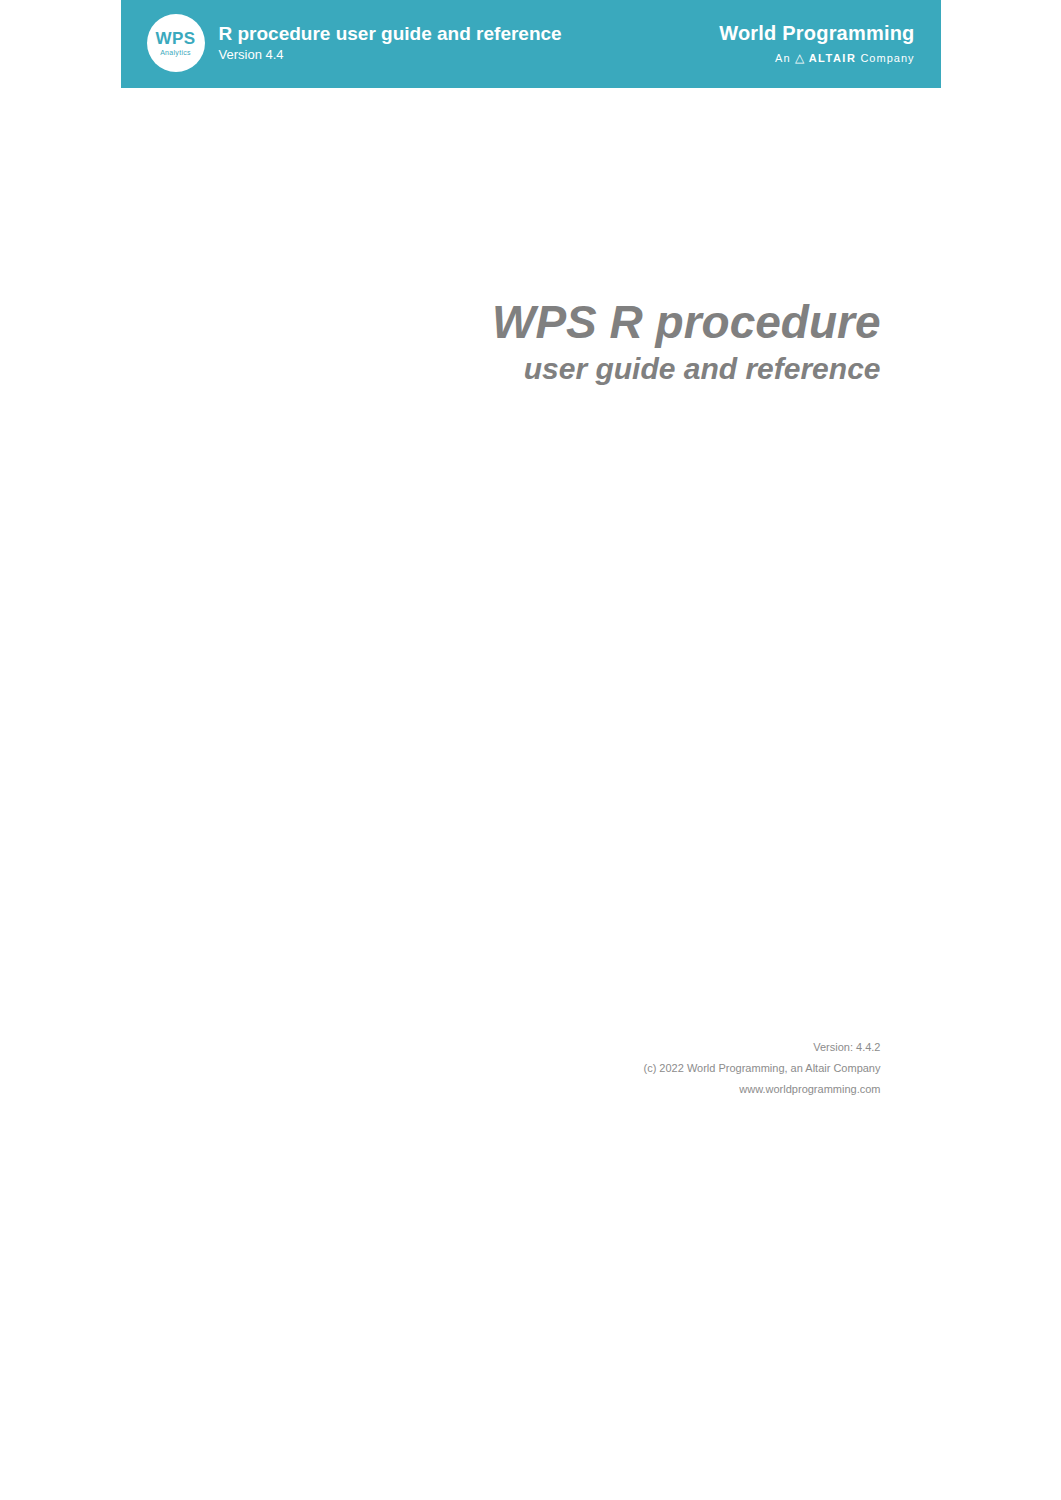WPS Analytics
R procedure user guide and reference
Version 4.4
World Programming
An △ ALTAIR Company
WPS R procedure
user guide and reference
Version: 4.4.2
(c) 2022 World Programming, an Altair Company
www.worldprogramming.com